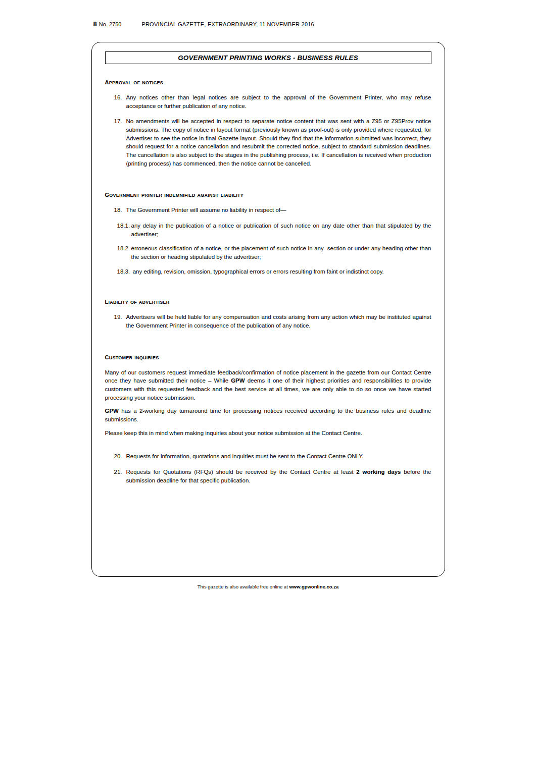8 No. 2750 PROVINCIAL GAZETTE, EXTRAORDINARY, 11 NOVEMBER 2016
GOVERNMENT PRINTING WORKS - BUSINESS RULES
Approval of notices
16.
Any notices other than legal notices are subject to the approval of the Government Printer, who may refuse acceptance or further publication of any notice.
17.
No amendments will be accepted in respect to separate notice content that was sent with a Z95 or Z95Prov notice submissions. The copy of notice in layout format (previously known as proof-out) is only provided where requested, for Advertiser to see the notice in final Gazette layout. Should they find that the information submitted was incorrect, they should request for a notice cancellation and resubmit the corrected notice, subject to standard submission deadlines. The cancellation is also subject to the stages in the publishing process, i.e. If cancellation is received when production (printing process) has commenced, then the notice cannot be cancelled.
Government Printer Indemnified Against Liability
18.
The Government Printer will assume no liability in respect of—
18.1.
any delay in the publication of a notice or publication of such notice on any date other than that stipulated by the advertiser;
18.2.
erroneous classification of a notice, or the placement of such notice in any section or under any heading other than the section or heading stipulated by the advertiser;
18.3.
any editing, revision, omission, typographical errors or errors resulting from faint or indistinct copy.
Liability of advertiser
19.
Advertisers will be held liable for any compensation and costs arising from any action which may be instituted against the Government Printer in consequence of the publication of any notice.
Customer inquiries
Many of our customers request immediate feedback/confirmation of notice placement in the gazette from our Contact Centre once they have submitted their notice – While GPW deems it one of their highest priorities and responsibilities to provide customers with this requested feedback and the best service at all times, we are only able to do so once we have started processing your notice submission.
GPW has a 2-working day turnaround time for processing notices received according to the business rules and deadline submissions.
Please keep this in mind when making inquiries about your notice submission at the Contact Centre.
20.
Requests for information, quotations and inquiries must be sent to the Contact Centre ONLY.
21.
Requests for Quotations (RFQs) should be received by the Contact Centre at least 2 working days before the submission deadline for that specific publication.
This gazette is also available free online at www.gpwonline.co.za